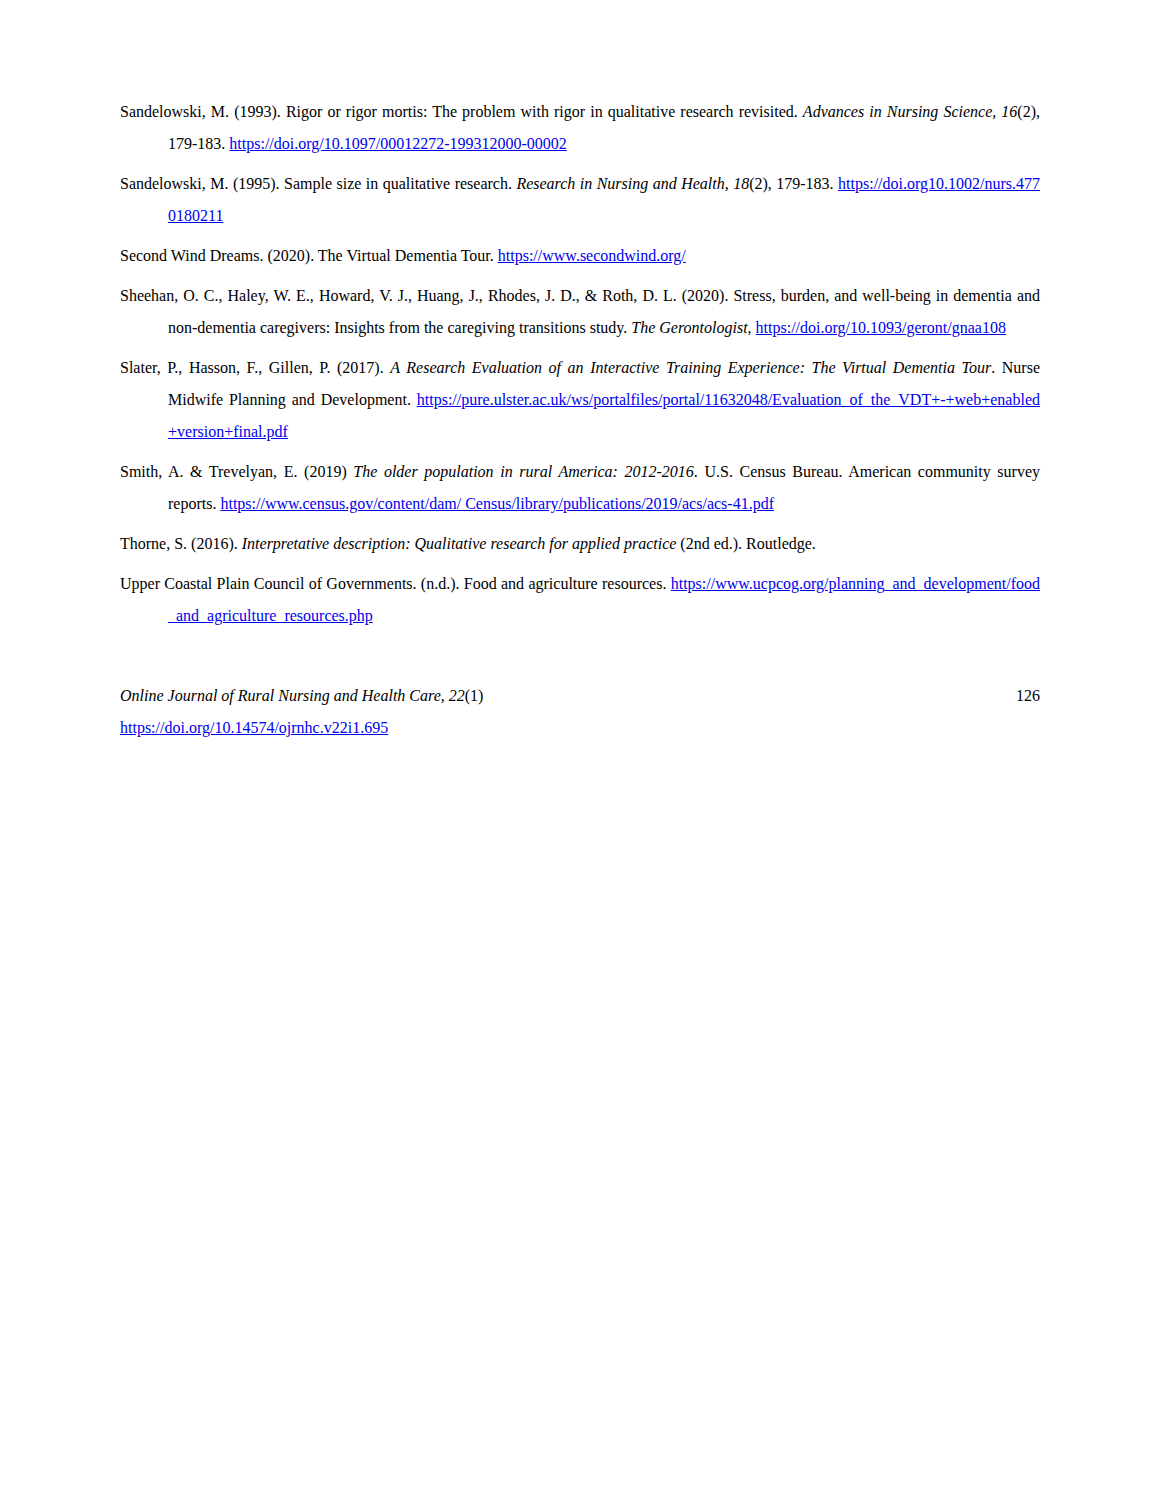Sandelowski, M. (1993). Rigor or rigor mortis: The problem with rigor in qualitative research revisited. Advances in Nursing Science, 16(2), 179-183. https://doi.org/10.1097/00012272-199312000-00002
Sandelowski, M. (1995). Sample size in qualitative research. Research in Nursing and Health, 18(2), 179-183. https://doi.org10.1002/nurs.4770180211
Second Wind Dreams. (2020). The Virtual Dementia Tour. https://www.secondwind.org/
Sheehan, O. C., Haley, W. E., Howard, V. J., Huang, J., Rhodes, J. D., & Roth, D. L. (2020). Stress, burden, and well-being in dementia and non-dementia caregivers: Insights from the caregiving transitions study. The Gerontologist, https://doi.org/10.1093/geront/gnaa108
Slater, P., Hasson, F., Gillen, P. (2017). A Research Evaluation of an Interactive Training Experience: The Virtual Dementia Tour. Nurse Midwife Planning and Development. https://pure.ulster.ac.uk/ws/portalfiles/portal/11632048/Evaluation_of_the_VDT+-+web+enabled+version+final.pdf
Smith, A. & Trevelyan, E. (2019) The older population in rural America: 2012-2016. U.S. Census Bureau. American community survey reports. https://www.census.gov/content/dam/ Census/library/publications/2019/acs/acs-41.pdf
Thorne, S. (2016). Interpretative description: Qualitative research for applied practice (2nd ed.). Routledge.
Upper Coastal Plain Council of Governments. (n.d.). Food and agriculture resources. https://www.ucpcog.org/planning_and_development/food_and_agriculture_resources.php
Online Journal of Rural Nursing and Health Care, 22(1)
https://doi.org/10.14574/ojrnhc.v22i1.695
126